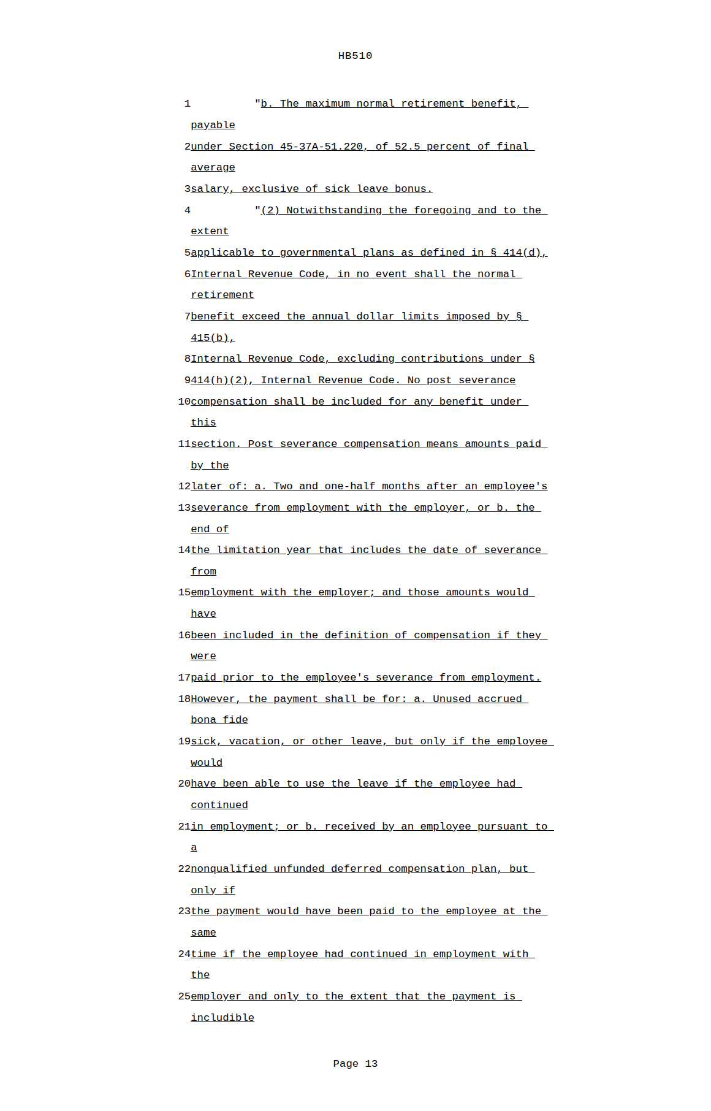HB510
| 1 | " b. The maximum normal retirement benefit, payable |
| 2 | under Section 45-37A-51.220, of 52.5 percent of final average |
| 3 | salary, exclusive of sick leave bonus. |
| 4 | " (2) Notwithstanding the foregoing and to the extent |
| 5 | applicable to governmental plans as defined in § 414(d), |
| 6 | Internal Revenue Code, in no event shall the normal retirement |
| 7 | benefit exceed the annual dollar limits imposed by § 415(b), |
| 8 | Internal Revenue Code, excluding contributions under § |
| 9 | 414(h)(2), Internal Revenue Code. No post severance |
| 10 | compensation shall be included for any benefit under this |
| 11 | section. Post severance compensation means amounts paid by the |
| 12 | later of: a. Two and one-half months after an employee's |
| 13 | severance from employment with the employer, or b. the end of |
| 14 | the limitation year that includes the date of severance from |
| 15 | employment with the employer; and those amounts would have |
| 16 | been included in the definition of compensation if they were |
| 17 | paid prior to the employee's severance from employment. |
| 18 | However, the payment shall be for: a. Unused accrued bona fide |
| 19 | sick, vacation, or other leave, but only if the employee would |
| 20 | have been able to use the leave if the employee had continued |
| 21 | in employment; or b. received by an employee pursuant to a |
| 22 | nonqualified unfunded deferred compensation plan, but only if |
| 23 | the payment would have been paid to the employee at the same |
| 24 | time if the employee had continued in employment with the |
| 25 | employer and only to the extent that the payment is includible |
Page 13